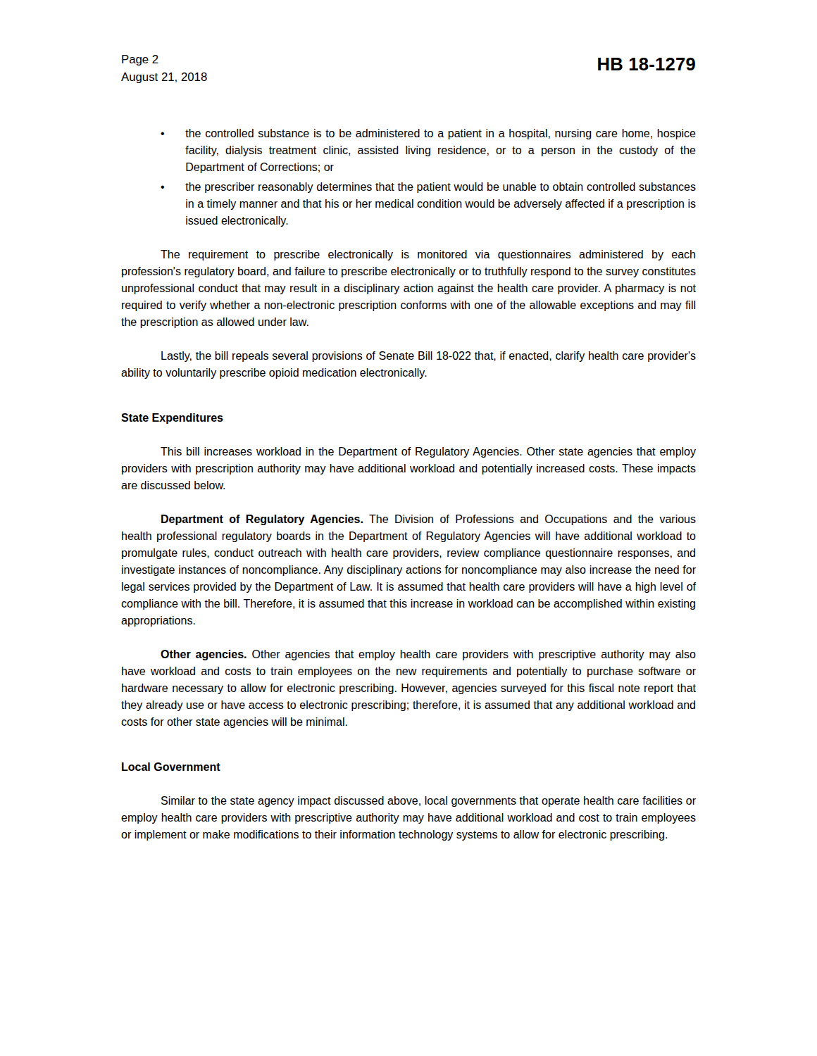Page 2 August 21, 2018
HB 18-1279
the controlled substance is to be administered to a patient in a hospital, nursing care home, hospice facility, dialysis treatment clinic, assisted living residence, or to a person in the custody of the Department of Corrections; or
the prescriber reasonably determines that the patient would be unable to obtain controlled substances in a timely manner and that his or her medical condition would be adversely affected if a prescription is issued electronically.
The requirement to prescribe electronically is monitored via questionnaires administered by each profession's regulatory board, and failure to prescribe electronically or to truthfully respond to the survey constitutes unprofessional conduct that may result in a disciplinary action against the health care provider. A pharmacy is not required to verify whether a non-electronic prescription conforms with one of the allowable exceptions and may fill the prescription as allowed under law.
Lastly, the bill repeals several provisions of Senate Bill 18-022 that, if enacted, clarify health care provider's ability to voluntarily prescribe opioid medication electronically.
State Expenditures
This bill increases workload in the Department of Regulatory Agencies. Other state agencies that employ providers with prescription authority may have additional workload and potentially increased costs. These impacts are discussed below.
Department of Regulatory Agencies. The Division of Professions and Occupations and the various health professional regulatory boards in the Department of Regulatory Agencies will have additional workload to promulgate rules, conduct outreach with health care providers, review compliance questionnaire responses, and investigate instances of noncompliance. Any disciplinary actions for noncompliance may also increase the need for legal services provided by the Department of Law. It is assumed that health care providers will have a high level of compliance with the bill. Therefore, it is assumed that this increase in workload can be accomplished within existing appropriations.
Other agencies. Other agencies that employ health care providers with prescriptive authority may also have workload and costs to train employees on the new requirements and potentially to purchase software or hardware necessary to allow for electronic prescribing. However, agencies surveyed for this fiscal note report that they already use or have access to electronic prescribing; therefore, it is assumed that any additional workload and costs for other state agencies will be minimal.
Local Government
Similar to the state agency impact discussed above, local governments that operate health care facilities or employ health care providers with prescriptive authority may have additional workload and cost to train employees or implement or make modifications to their information technology systems to allow for electronic prescribing.